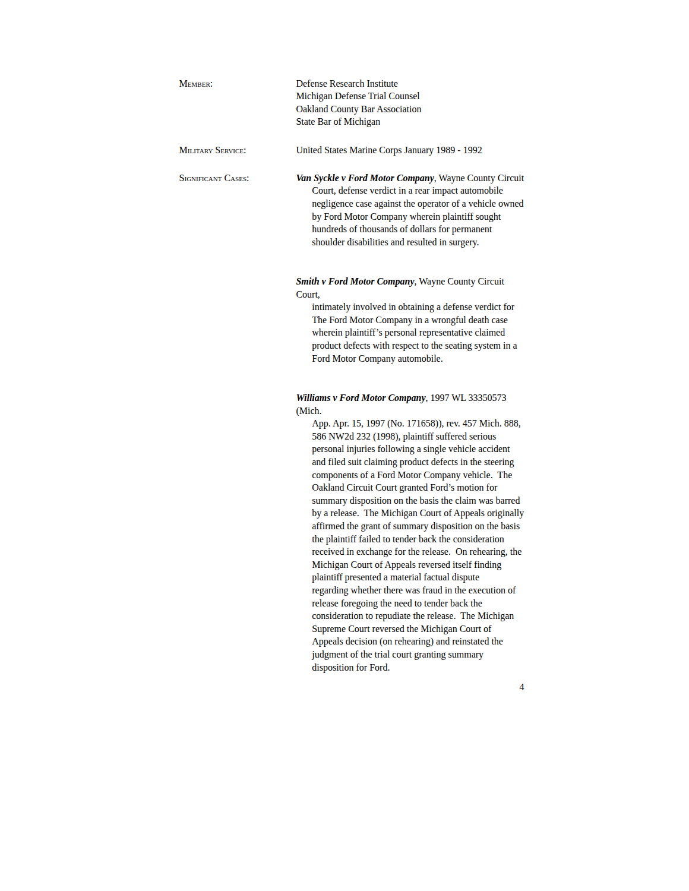| Member: | Defense Research Institute Michigan Defense Trial Counsel Oakland County Bar Association State Bar of Michigan |
| Military Service: | United States Marine Corps January 1989 - 1992 |
| Significant Cases: | Van Syckle v Ford Motor Company , Wayne County Circuit Court, defense verdict in a rear impact automobile negligence case against the operator of a vehicle owned by Ford Motor Company wherein plaintiff sought hundreds of thousands of dollars for permanent shoulder disabilities and resulted in surgery. Smith v Ford Motor Company , Wayne County Circuit Court, intimately involved in obtaining a defense verdict for The Ford Motor Company in a wrongful death case wherein plaintiff’s personal representative claimed product defects with respect to the seating system in a Ford Motor Company automobile. Williams v Ford Motor Company , 1997 WL 33350573 (Mich. App. Apr. 15, 1997 (No. 171658)), rev. 457 Mich. 888, 586 NW2d 232 (1998), plaintiff suffered serious personal injuries following a single vehicle accident and filed suit claiming product defects in the steering components of a Ford Motor Company vehicle. The Oakland Circuit Court granted Ford’s motion for summary disposition on the basis the claim was barred by a release. The Michigan Court of Appeals originally affirmed the grant of summary disposition on the basis the plaintiff failed to tender back the consideration received in exchange for the release. On rehearing, the Michigan Court of Appeals reversed itself finding plaintiff presented a material factual dispute regarding whether there was fraud in the execution of release foregoing the need to tender back the consideration to repudiate the release. The Michigan Supreme Court reversed the Michigan Court of Appeals decision (on rehearing) and reinstated the judgment of the trial court granting summary disposition for Ford. |
4